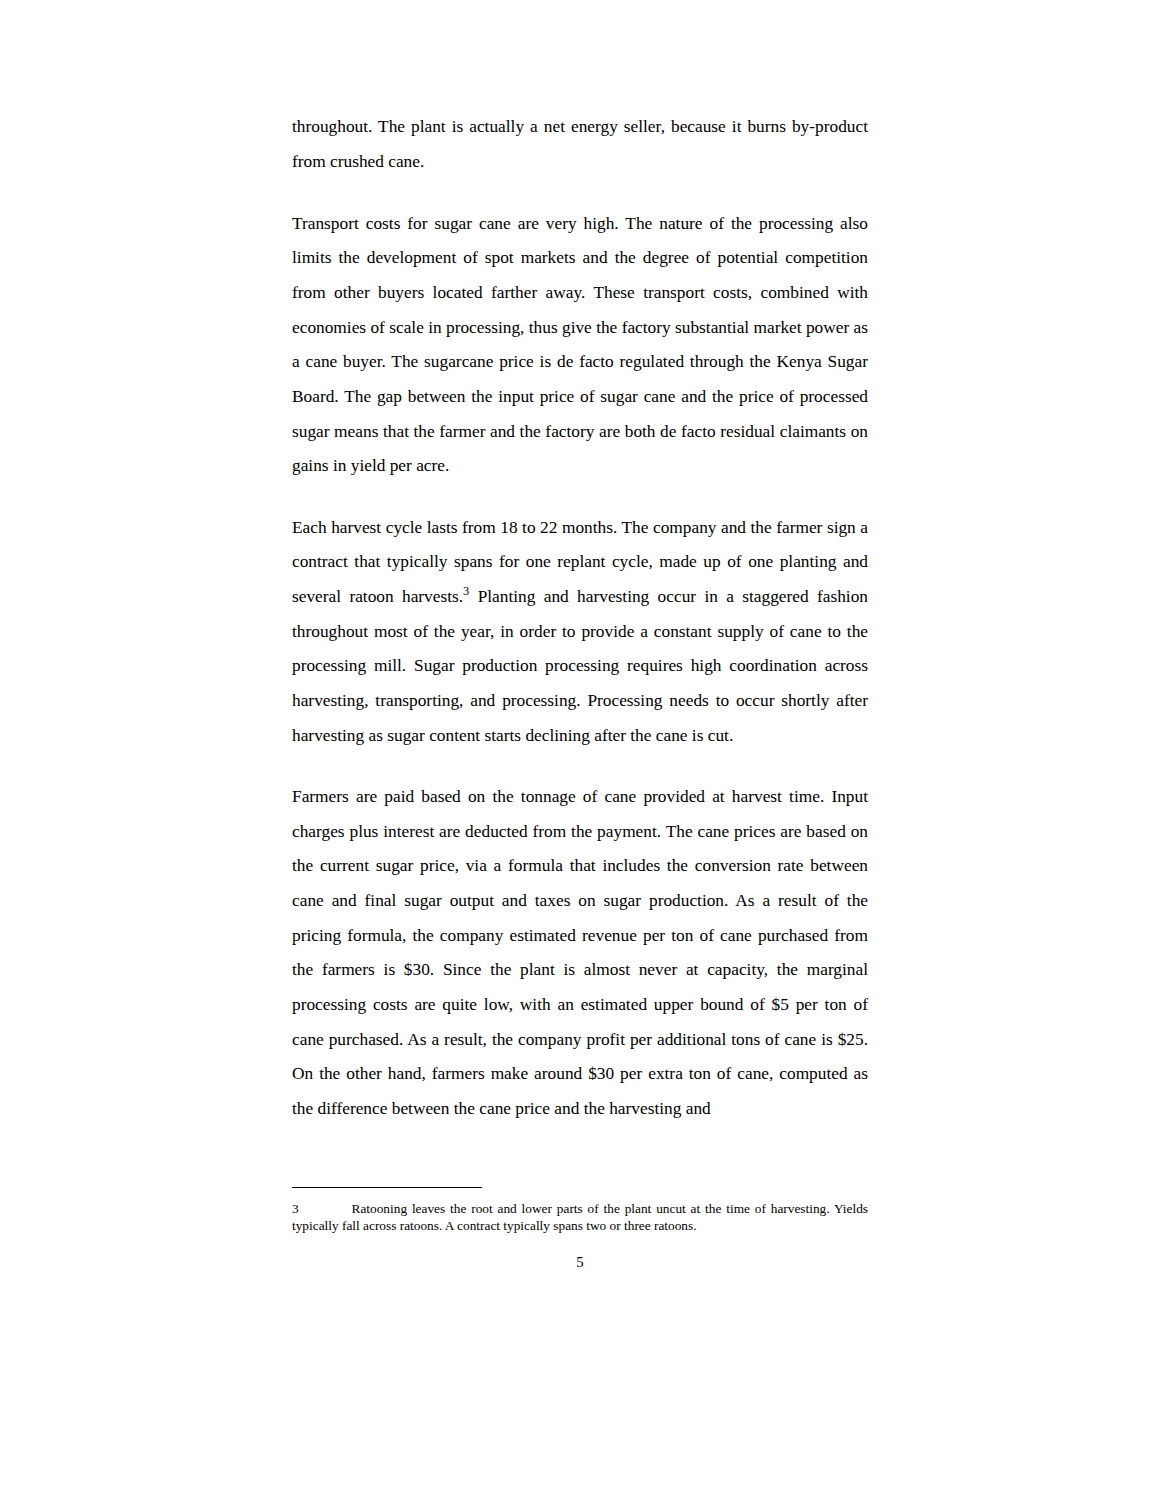throughout. The plant is actually a net energy seller, because it burns by-product from crushed cane.
Transport costs for sugar cane are very high. The nature of the processing also limits the development of spot markets and the degree of potential competition from other buyers located farther away. These transport costs, combined with economies of scale in processing, thus give the factory substantial market power as a cane buyer. The sugarcane price is de facto regulated through the Kenya Sugar Board. The gap between the input price of sugar cane and the price of processed sugar means that the farmer and the factory are both de facto residual claimants on gains in yield per acre.
Each harvest cycle lasts from 18 to 22 months. The company and the farmer sign a contract that typically spans for one replant cycle, made up of one planting and several ratoon harvests.3 Planting and harvesting occur in a staggered fashion throughout most of the year, in order to provide a constant supply of cane to the processing mill. Sugar production processing requires high coordination across harvesting, transporting, and processing. Processing needs to occur shortly after harvesting as sugar content starts declining after the cane is cut.
Farmers are paid based on the tonnage of cane provided at harvest time. Input charges plus interest are deducted from the payment. The cane prices are based on the current sugar price, via a formula that includes the conversion rate between cane and final sugar output and taxes on sugar production. As a result of the pricing formula, the company estimated revenue per ton of cane purchased from the farmers is $30. Since the plant is almost never at capacity, the marginal processing costs are quite low, with an estimated upper bound of $5 per ton of cane purchased. As a result, the company profit per additional tons of cane is $25. On the other hand, farmers make around $30 per extra ton of cane, computed as the difference between the cane price and the harvesting and
3 Ratooning leaves the root and lower parts of the plant uncut at the time of harvesting. Yields typically fall across ratoons. A contract typically spans two or three ratoons.
5